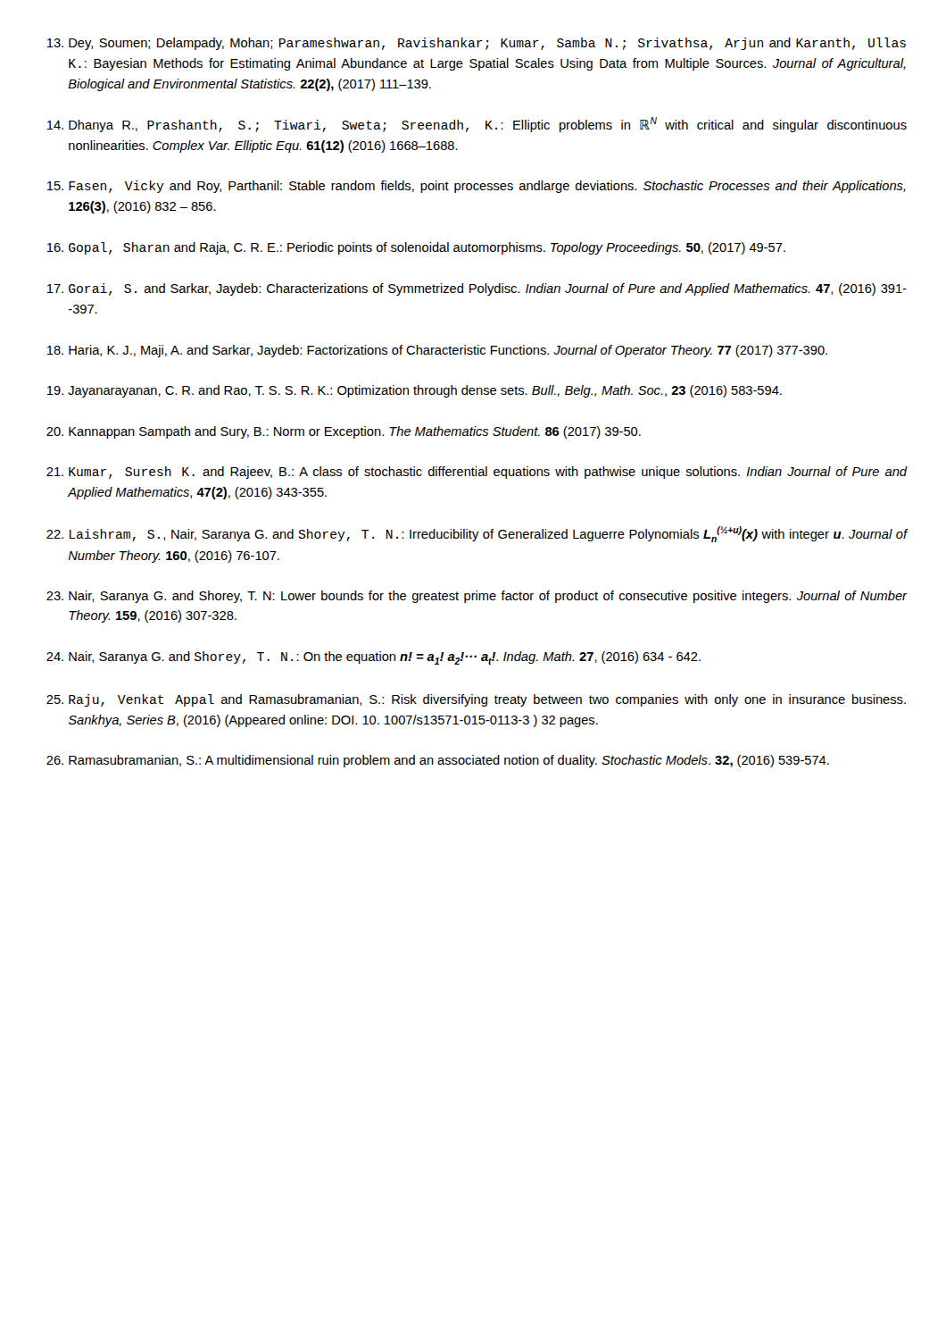Dey, Soumen; Delampady, Mohan; Parameshwaran, Ravishankar; Kumar, Samba N.; Srivathsa, Arjun and Karanth, Ullas K.: Bayesian Methods for Estimating Animal Abundance at Large Spatial Scales Using Data from Multiple Sources. Journal of Agricultural, Biological and Environmental Statistics. 22(2), (2017) 111–139.
Dhanya R., Prashanth, S.; Tiwari, Sweta; Sreenadh, K.: Elliptic problems in ℝN with critical and singular discontinuous nonlinearities. Complex Var. Elliptic Equ. 61(12) (2016) 1668–1688.
Fasen, Vicky and Roy, Parthanil: Stable random fields, point processes andlarge deviations. Stochastic Processes and their Applications, 126(3), (2016) 832 – 856.
Gopal, Sharan and Raja, C. R. E.: Periodic points of solenoidal automorphisms. Topology Proceedings. 50, (2017) 49-57.
Gorai, S. and Sarkar, Jaydeb: Characterizations of Symmetrized Polydisc. Indian Journal of Pure and Applied Mathematics. 47, (2016) 391--397.
Haria, K. J., Maji, A. and Sarkar, Jaydeb: Factorizations of Characteristic Functions. Journal of Operator Theory. 77 (2017) 377-390.
Jayanarayanan, C. R. and Rao, T. S. S. R. K.: Optimization through dense sets. Bull., Belg., Math. Soc., 23 (2016) 583-594.
Kannappan Sampath and Sury, B.: Norm or Exception. The Mathematics Student. 86 (2017) 39-50.
Kumar, Suresh K. and Rajeev, B.: A class of stochastic differential equations with pathwise unique solutions. Indian Journal of Pure and Applied Mathematics, 47(2), (2016) 343-355.
Laishram, S., Nair, Saranya G. and Shorey, T. N.: Irreducibility of Generalized Laguerre Polynomials Ln(½+u)(x) with integer u. Journal of Number Theory. 160, (2016) 76-107.
Nair, Saranya G. and Shorey, T. N: Lower bounds for the greatest prime factor of product of consecutive positive integers. Journal of Number Theory. 159, (2016) 307-328.
Nair, Saranya G. and Shorey, T. N.: On the equation n! = a1! a2!··· at!. Indag. Math. 27, (2016) 634 - 642.
Raju, Venkat Appal and Ramasubramanian, S.: Risk diversifying treaty between two companies with only one in insurance business. Sankhya, Series B, (2016) (Appeared online: DOI. 10. 1007/s13571-015-0113-3 ) 32 pages.
Ramasubramanian, S.: A multidimensional ruin problem and an associated notion of duality. Stochastic Models. 32, (2016) 539-574.